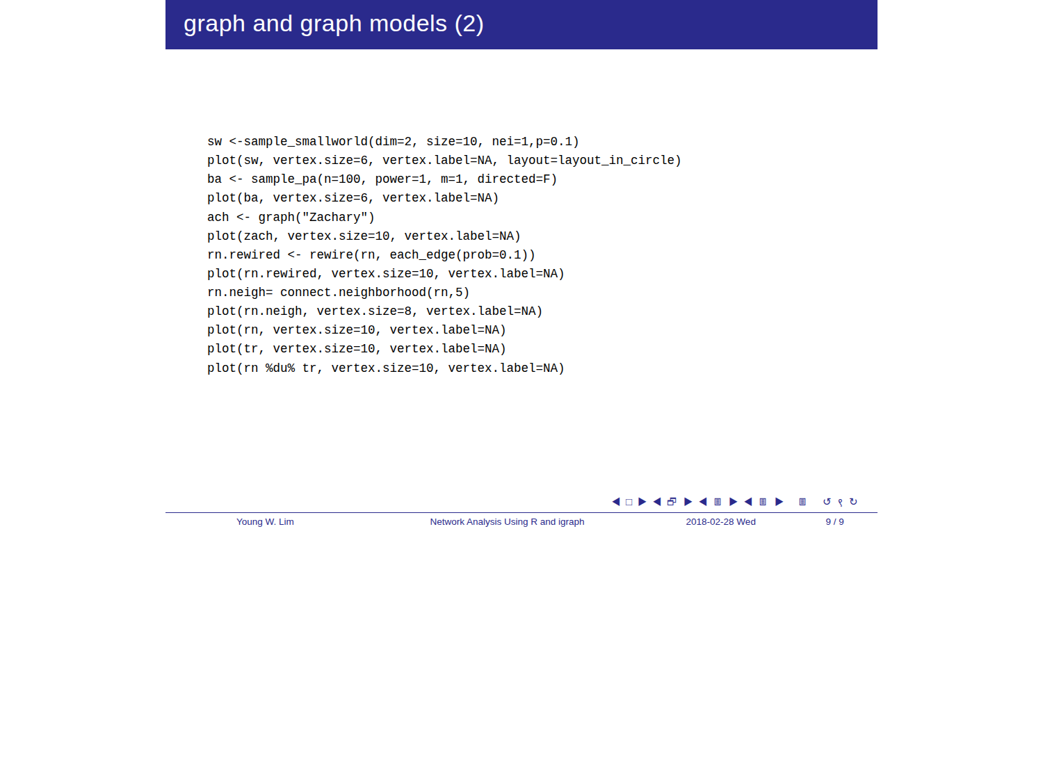graph and graph models (2)
sw <-sample_smallworld(dim=2, size=10, nei=1,p=0.1)
plot(sw, vertex.size=6, vertex.label=NA, layout=layout_in_circle)
ba <- sample_pa(n=100, power=1, m=1, directed=F)
plot(ba, vertex.size=6, vertex.label=NA)
ach <- graph("Zachary")
plot(zach, vertex.size=10, vertex.label=NA)
rn.rewired <- rewire(rn, each_edge(prob=0.1))
plot(rn.rewired, vertex.size=10, vertex.label=NA)
rn.neigh= connect.neighborhood(rn,5)
plot(rn.neigh, vertex.size=8, vertex.label=NA)
plot(rn, vertex.size=10, vertex.label=NA)
plot(tr, vertex.size=10, vertex.label=NA)
plot(rn %du% tr, vertex.size=10, vertex.label=NA)
◀ □ ▶ ◀ 🗗 ▶ ◀ 🗏 ▶ ◀ 🗏 ▶ 🗏 ↺ ९ ↻
Young W. Lim Network Analysis Using R and igraph 2018-02-28 Wed 9 / 9